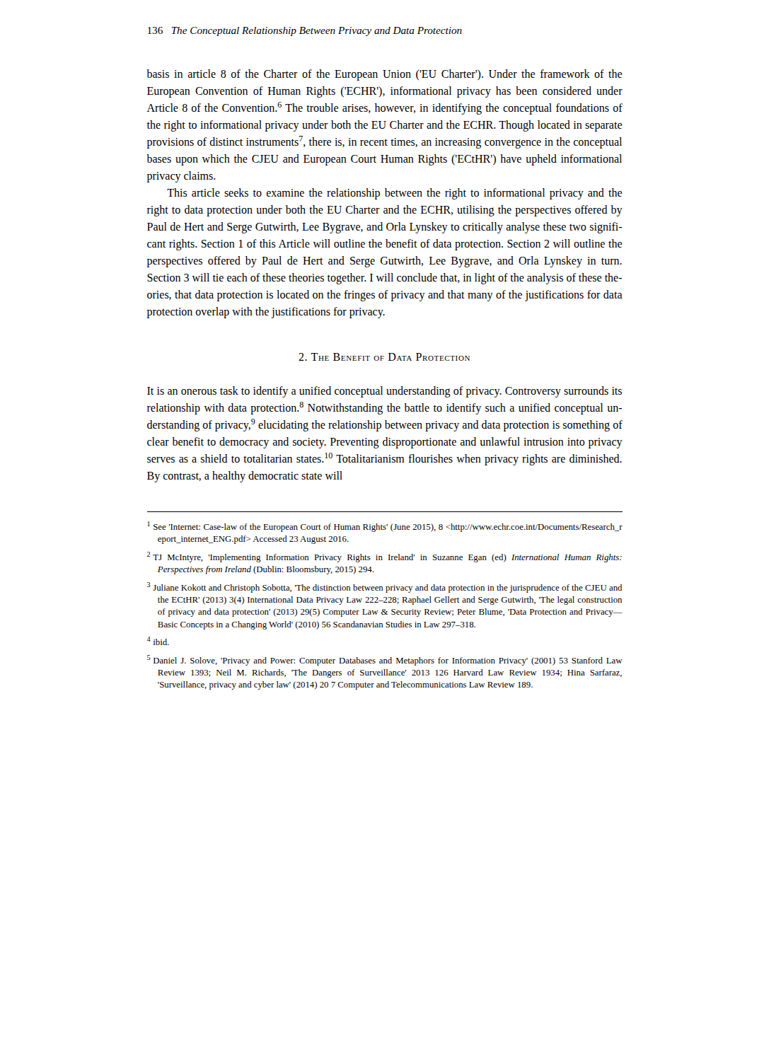136 The Conceptual Relationship Between Privacy and Data Protection
basis in article 8 of the Charter of the European Union ('EU Charter'). Under the framework of the European Convention of Human Rights ('ECHR'), informational privacy has been considered under Article 8 of the Convention.6 The trouble arises, however, in identifying the conceptual foundations of the right to informational privacy under both the EU Charter and the ECHR. Though located in separate provisions of distinct instruments7, there is, in recent times, an increasing convergence in the conceptual bases upon which the CJEU and European Court Human Rights ('ECtHR') have upheld informational privacy claims.
This article seeks to examine the relationship between the right to informational privacy and the right to data protection under both the EU Charter and the ECHR, utilising the perspectives offered by Paul de Hert and Serge Gutwirth, Lee Bygrave, and Orla Lynskey to critically analyse these two significant rights. Section 1 of this Article will outline the benefit of data protection. Section 2 will outline the perspectives offered by Paul de Hert and Serge Gutwirth, Lee Bygrave, and Orla Lynskey in turn. Section 3 will tie each of these theories together. I will conclude that, in light of the analysis of these theories, that data protection is located on the fringes of privacy and that many of the justifications for data protection overlap with the justifications for privacy.
2. The Benefit of Data Protection
It is an onerous task to identify a unified conceptual understanding of privacy. Controversy surrounds its relationship with data protection.8 Notwithstanding the battle to identify such a unified conceptual understanding of privacy,9 elucidating the relationship between privacy and data protection is something of clear benefit to democracy and society. Preventing disproportionate and unlawful intrusion into privacy serves as a shield to totalitarian states.10 Totalitarianism flourishes when privacy rights are diminished. By contrast, a healthy democratic state will
See 'Internet: Case-law of the European Court of Human Rights' (June 2015), 8 <http://www.echr.coe.int/Documents/Research_report_internet_ENG.pdf> Accessed 23 August 2016.
TJ McIntyre, 'Implementing Information Privacy Rights in Ireland' in Suzanne Egan (ed) International Human Rights: Perspectives from Ireland (Dublin: Bloomsbury, 2015) 294.
Juliane Kokott and Christoph Sobotta, 'The distinction between privacy and data protection in the jurisprudence of the CJEU and the ECtHR' (2013) 3(4) International Data Privacy Law 222–228; Raphael Gellert and Serge Gutwirth, 'The legal construction of privacy and data protection' (2013) 29(5) Computer Law & Security Review; Peter Blume, 'Data Protection and Privacy—Basic Concepts in a Changing World' (2010) 56 Scandanavian Studies in Law 297–318.
ibid.
Daniel J. Solove, 'Privacy and Power: Computer Databases and Metaphors for Information Privacy' (2001) 53 Stanford Law Review 1393; Neil M. Richards, 'The Dangers of Surveillance' 2013 126 Harvard Law Review 1934; Hina Sarfaraz, 'Surveillance, privacy and cyber law' (2014) 20 7 Computer and Telecommunications Law Review 189.